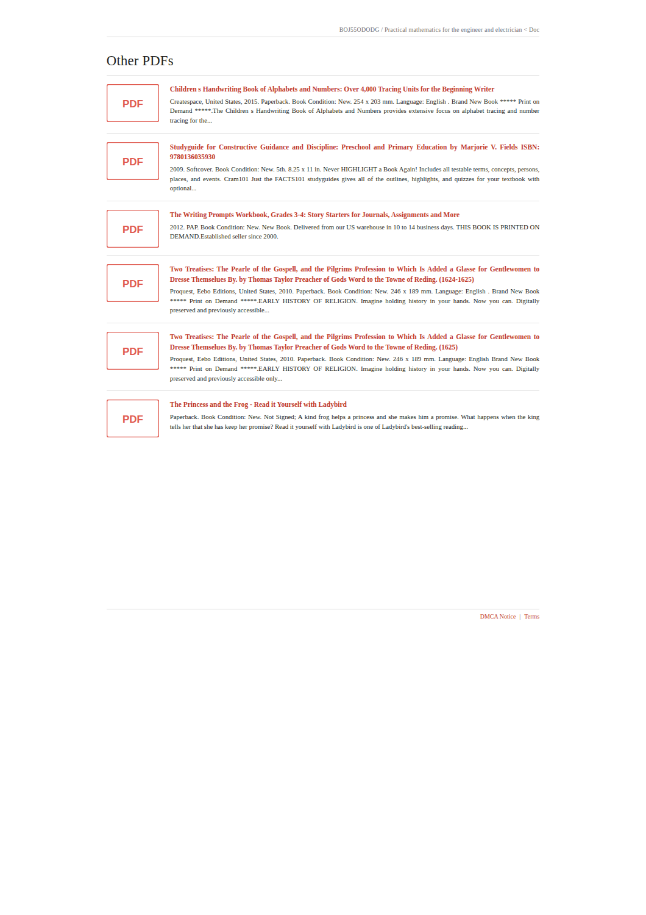BOJ55ODODG / Practical mathematics for the engineer and electrician < Doc
Other PDFs
PDF
Children s Handwriting Book of Alphabets and Numbers: Over 4,000 Tracing Units for the Beginning Writer
Createspace, United States, 2015. Paperback. Book Condition: New. 254 x 203 mm. Language: English . Brand New Book ***** Print on Demand *****.The Children s Handwriting Book of Alphabets and Numbers provides extensive focus on alphabet tracing and number tracing for the...
PDF
Studyguide for Constructive Guidance and Discipline: Preschool and Primary Education by Marjorie V. Fields ISBN: 9780136035930
2009. Softcover. Book Condition: New. 5th. 8.25 x 11 in. Never HIGHLIGHT a Book Again! Includes all testable terms, concepts, persons, places, and events. Cram101 Just the FACTS101 studyguides gives all of the outlines, highlights, and quizzes for your textbook with optional...
PDF
The Writing Prompts Workbook, Grades 3-4: Story Starters for Journals, Assignments and More
2012. PAP. Book Condition: New. New Book. Delivered from our US warehouse in 10 to 14 business days. THIS BOOK IS PRINTED ON DEMAND.Established seller since 2000.
PDF
Two Treatises: The Pearle of the Gospell, and the Pilgrims Profession to Which Is Added a Glasse for Gentlewomen to Dresse Themselues By. by Thomas Taylor Preacher of Gods Word to the Towne of Reding. (1624-1625)
Proquest, Eebo Editions, United States, 2010. Paperback. Book Condition: New. 246 x 189 mm. Language: English . Brand New Book ***** Print on Demand *****.EARLY HISTORY OF RELIGION. Imagine holding history in your hands. Now you can. Digitally preserved and previously accessible...
PDF
Two Treatises: The Pearle of the Gospell, and the Pilgrims Profession to Which Is Added a Glasse for Gentlewomen to Dresse Themselues By. by Thomas Taylor Preacher of Gods Word to the Towne of Reding. (1625)
Proquest, Eebo Editions, United States, 2010. Paperback. Book Condition: New. 246 x 189 mm. Language: English Brand New Book ***** Print on Demand *****.EARLY HISTORY OF RELIGION. Imagine holding history in your hands. Now you can. Digitally preserved and previously accessible only...
PDF
The Princess and the Frog - Read it Yourself with Ladybird
Paperback. Book Condition: New. Not Signed; A kind frog helps a princess and she makes him a promise. What happens when the king tells her that she has keep her promise? Read it yourself with Ladybird is one of Ladybird's best-selling reading...
DMCA Notice|Terms